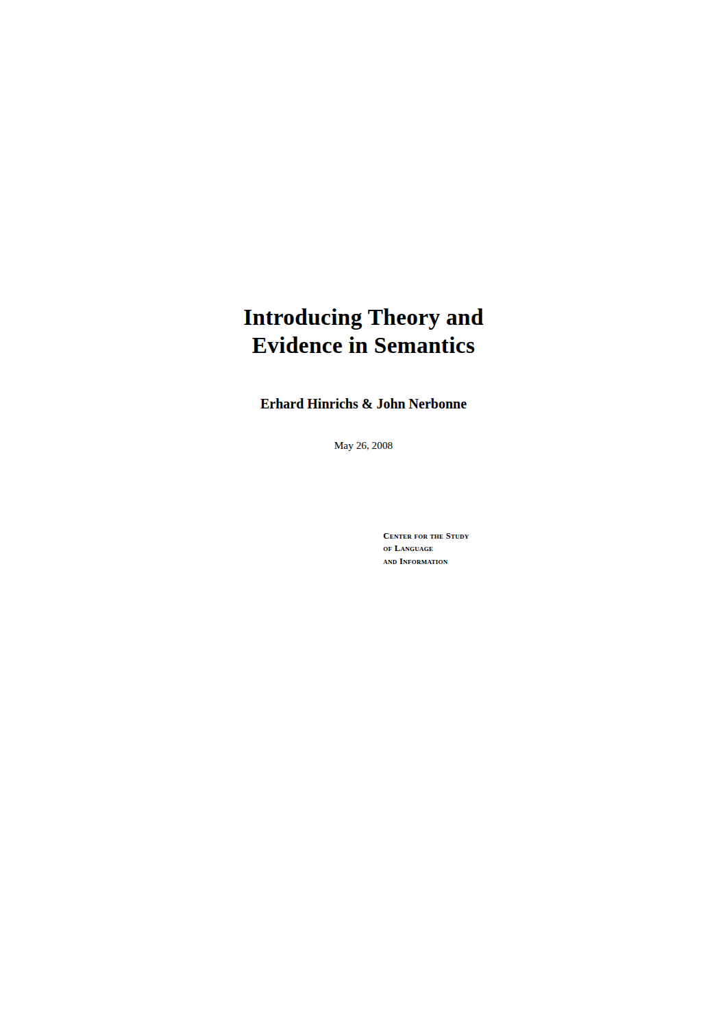Introducing Theory and
Evidence in Semantics
Erhard Hinrichs & John Nerbonne
May 26, 2008
Center for the Study
of Language
and Information